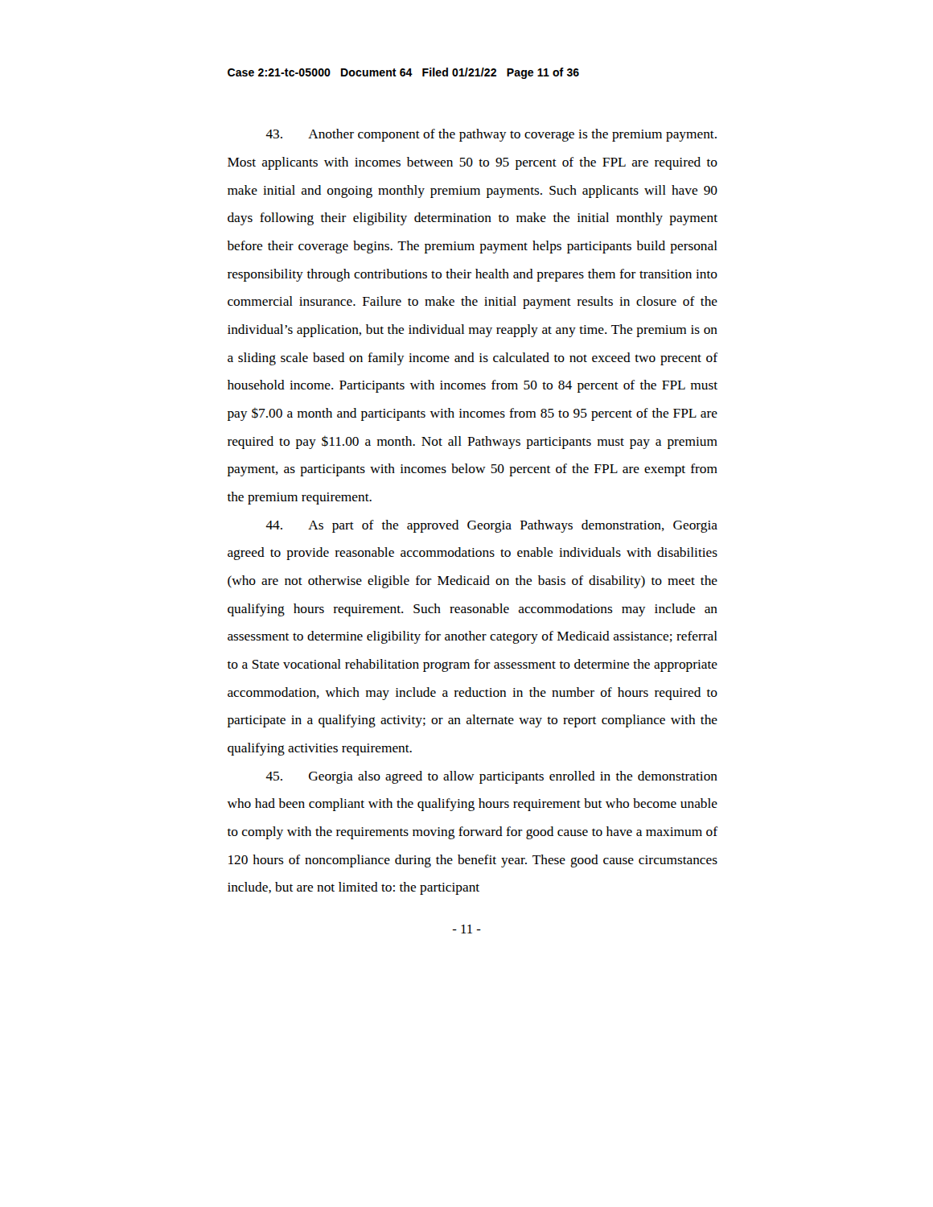Case 2:21-tc-05000 Document 64 Filed 01/21/22 Page 11 of 36
43. Another component of the pathway to coverage is the premium payment. Most applicants with incomes between 50 to 95 percent of the FPL are required to make initial and ongoing monthly premium payments. Such applicants will have 90 days following their eligibility determination to make the initial monthly payment before their coverage begins. The premium payment helps participants build personal responsibility through contributions to their health and prepares them for transition into commercial insurance. Failure to make the initial payment results in closure of the individual’s application, but the individual may reapply at any time. The premium is on a sliding scale based on family income and is calculated to not exceed two precent of household income. Participants with incomes from 50 to 84 percent of the FPL must pay $7.00 a month and participants with incomes from 85 to 95 percent of the FPL are required to pay $11.00 a month. Not all Pathways participants must pay a premium payment, as participants with incomes below 50 percent of the FPL are exempt from the premium requirement.
44. As part of the approved Georgia Pathways demonstration, Georgia agreed to provide reasonable accommodations to enable individuals with disabilities (who are not otherwise eligible for Medicaid on the basis of disability) to meet the qualifying hours requirement. Such reasonable accommodations may include an assessment to determine eligibility for another category of Medicaid assistance; referral to a State vocational rehabilitation program for assessment to determine the appropriate accommodation, which may include a reduction in the number of hours required to participate in a qualifying activity; or an alternate way to report compliance with the qualifying activities requirement.
45. Georgia also agreed to allow participants enrolled in the demonstration who had been compliant with the qualifying hours requirement but who become unable to comply with the requirements moving forward for good cause to have a maximum of 120 hours of noncompliance during the benefit year. These good cause circumstances include, but are not limited to: the participant
- 11 -